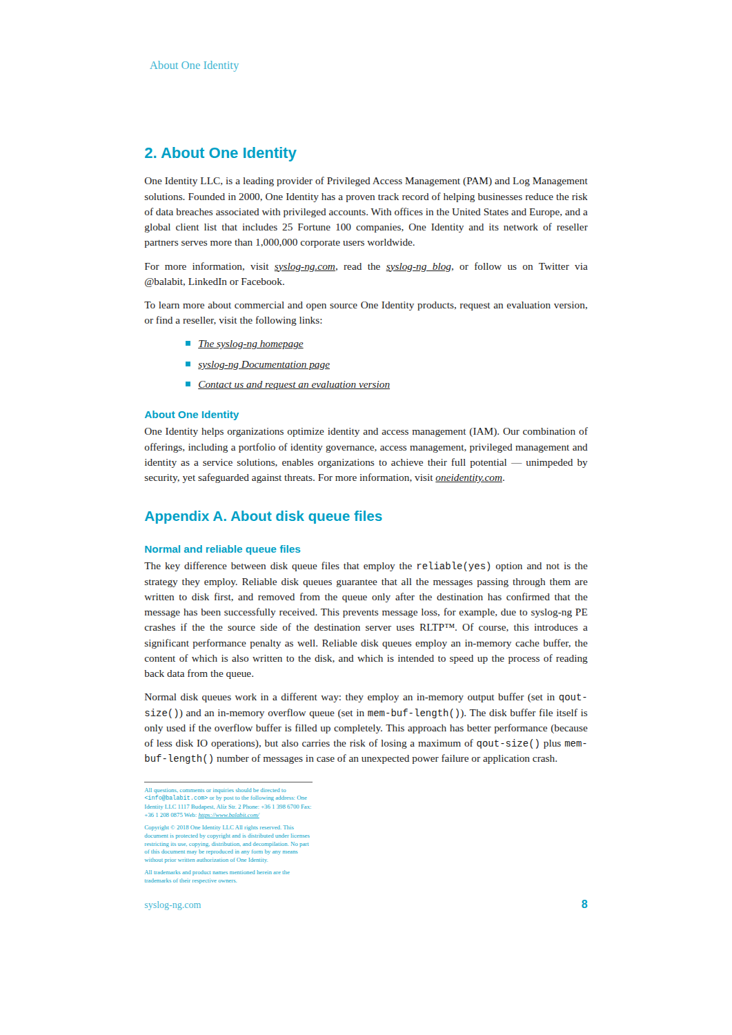About One Identity
2. About One Identity
One Identity LLC, is a leading provider of Privileged Access Management (PAM) and Log Management solutions. Founded in 2000, One Identity has a proven track record of helping businesses reduce the risk of data breaches associated with privileged accounts. With offices in the United States and Europe, and a global client list that includes 25 Fortune 100 companies, One Identity and its network of reseller partners serves more than 1,000,000 corporate users worldwide.
For more information, visit syslog-ng.com, read the syslog-ng blog, or follow us on Twitter via @balabit, LinkedIn or Facebook.
To learn more about commercial and open source One Identity products, request an evaluation version, or find a reseller, visit the following links:
The syslog-ng homepage
syslog-ng Documentation page
Contact us and request an evaluation version
About One Identity
One Identity helps organizations optimize identity and access management (IAM). Our combination of offerings, including a portfolio of identity governance, access management, privileged management and identity as a service solutions, enables organizations to achieve their full potential — unimpeded by security, yet safeguarded against threats. For more information, visit oneidentity.com.
Appendix A. About disk queue files
Normal and reliable queue files
The key difference between disk queue files that employ the reliable(yes) option and not is the strategy they employ. Reliable disk queues guarantee that all the messages passing through them are written to disk first, and removed from the queue only after the destination has confirmed that the message has been successfully received. This prevents message loss, for example, due to syslog-ng PE crashes if the the source side of the destination server uses RLTP™. Of course, this introduces a significant performance penalty as well. Reliable disk queues employ an in-memory cache buffer, the content of which is also written to the disk, and which is intended to speed up the process of reading back data from the queue.
Normal disk queues work in a different way: they employ an in-memory output buffer (set in qout-size()) and an in-memory overflow queue (set in mem-buf-length()). The disk buffer file itself is only used if the overflow buffer is filled up completely. This approach has better performance (because of less disk IO operations), but also carries the risk of losing a maximum of qout-size() plus mem-buf-length() number of messages in case of an unexpected power failure or application crash.
All questions, comments or inquiries should be directed to <info@balabit.com> or by post to the following address: One Identity LLC 1117 Budapest, Alíz Str. 2 Phone: +36 1 398 6700 Fax: +36 1 208 0875 Web: https://www.balabit.com/
Copyright © 2018 One Identity LLC All rights reserved. This document is protected by copyright and is distributed under licenses restricting its use, copying, distribution, and decompilation. No part of this document may be reproduced in any form by any means without prior written authorization of One Identity.
All trademarks and product names mentioned herein are the trademarks of their respective owners.
syslog-ng.com
8